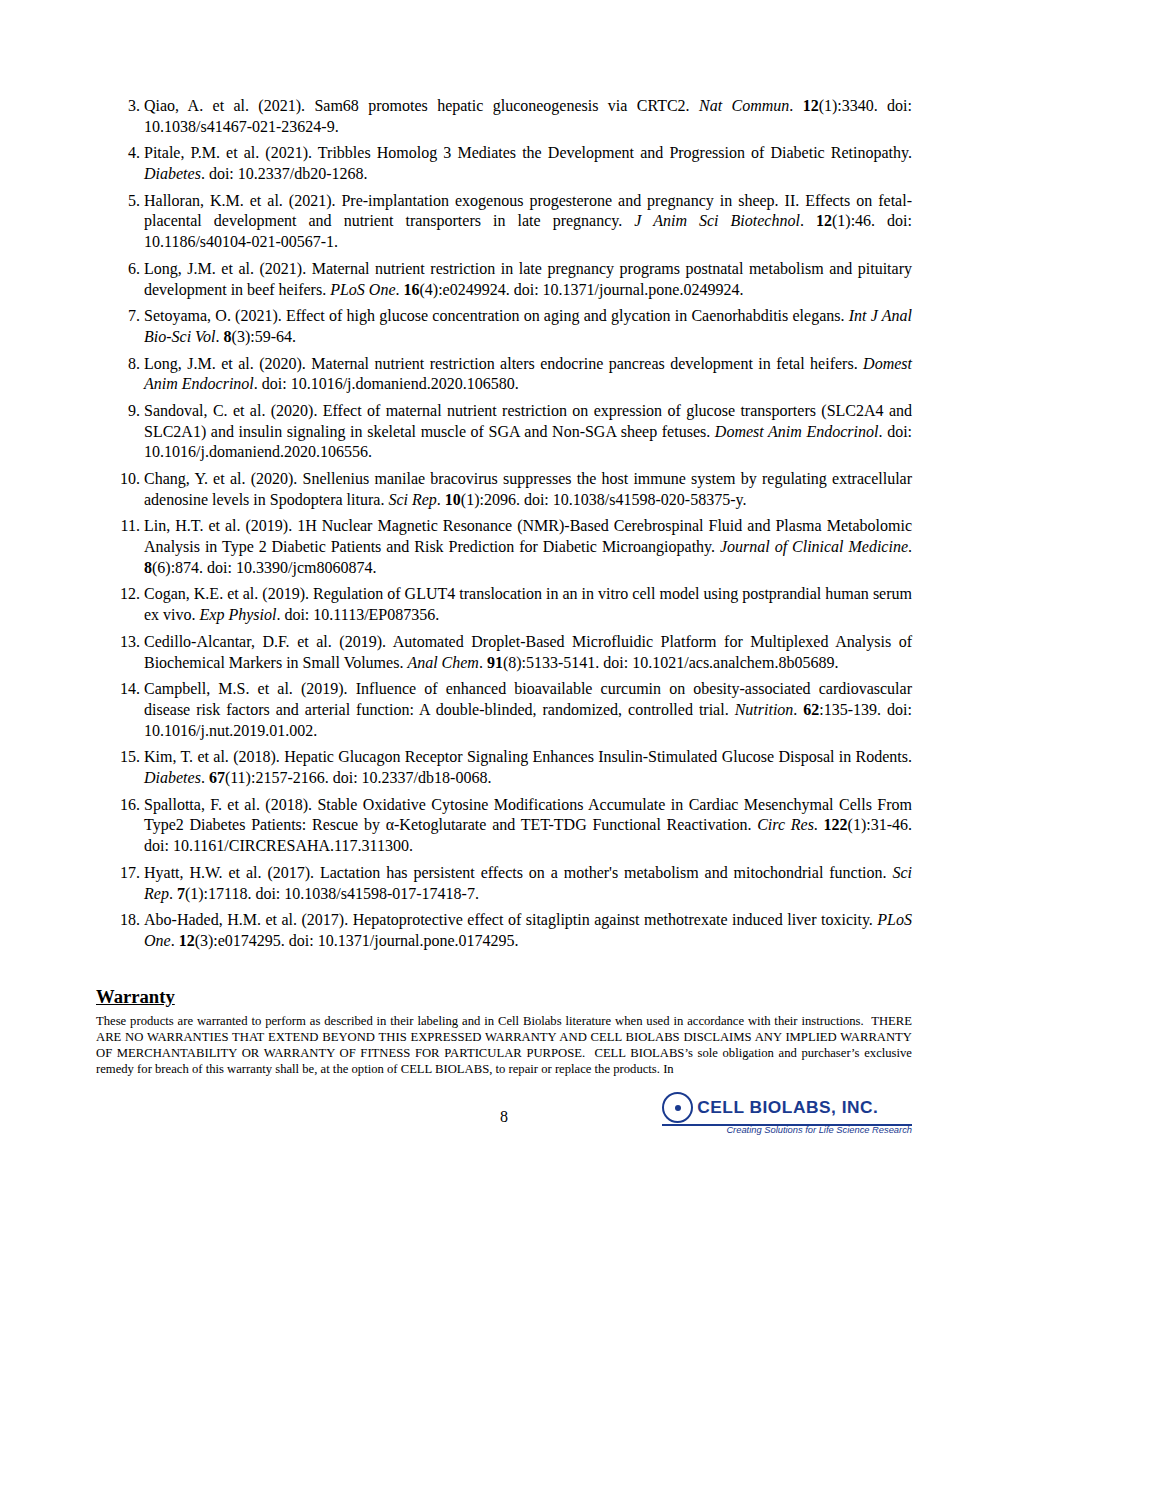Qiao, A. et al. (2021). Sam68 promotes hepatic gluconeogenesis via CRTC2. Nat Commun. 12(1):3340. doi: 10.1038/s41467-021-23624-9.
Pitale, P.M. et al. (2021). Tribbles Homolog 3 Mediates the Development and Progression of Diabetic Retinopathy. Diabetes. doi: 10.2337/db20-1268.
Halloran, K.M. et al. (2021). Pre-implantation exogenous progesterone and pregnancy in sheep. II. Effects on fetal-placental development and nutrient transporters in late pregnancy. J Anim Sci Biotechnol. 12(1):46. doi: 10.1186/s40104-021-00567-1.
Long, J.M. et al. (2021). Maternal nutrient restriction in late pregnancy programs postnatal metabolism and pituitary development in beef heifers. PLoS One. 16(4):e0249924. doi: 10.1371/journal.pone.0249924.
Setoyama, O. (2021). Effect of high glucose concentration on aging and glycation in Caenorhabditis elegans. Int J Anal Bio-Sci Vol. 8(3):59-64.
Long, J.M. et al. (2020). Maternal nutrient restriction alters endocrine pancreas development in fetal heifers. Domest Anim Endocrinol. doi: 10.1016/j.domaniend.2020.106580.
Sandoval, C. et al. (2020). Effect of maternal nutrient restriction on expression of glucose transporters (SLC2A4 and SLC2A1) and insulin signaling in skeletal muscle of SGA and Non-SGA sheep fetuses. Domest Anim Endocrinol. doi: 10.1016/j.domaniend.2020.106556.
Chang, Y. et al. (2020). Snellenius manilae bracovirus suppresses the host immune system by regulating extracellular adenosine levels in Spodoptera litura. Sci Rep. 10(1):2096. doi: 10.1038/s41598-020-58375-y.
Lin, H.T. et al. (2019). 1H Nuclear Magnetic Resonance (NMR)-Based Cerebrospinal Fluid and Plasma Metabolomic Analysis in Type 2 Diabetic Patients and Risk Prediction for Diabetic Microangiopathy. Journal of Clinical Medicine. 8(6):874. doi: 10.3390/jcm8060874.
Cogan, K.E. et al. (2019). Regulation of GLUT4 translocation in an in vitro cell model using postprandial human serum ex vivo. Exp Physiol. doi: 10.1113/EP087356.
Cedillo-Alcantar, D.F. et al. (2019). Automated Droplet-Based Microfluidic Platform for Multiplexed Analysis of Biochemical Markers in Small Volumes. Anal Chem. 91(8):5133-5141. doi: 10.1021/acs.analchem.8b05689.
Campbell, M.S. et al. (2019). Influence of enhanced bioavailable curcumin on obesity-associated cardiovascular disease risk factors and arterial function: A double-blinded, randomized, controlled trial. Nutrition. 62:135-139. doi: 10.1016/j.nut.2019.01.002.
Kim, T. et al. (2018). Hepatic Glucagon Receptor Signaling Enhances Insulin-Stimulated Glucose Disposal in Rodents. Diabetes. 67(11):2157-2166. doi: 10.2337/db18-0068.
Spallotta, F. et al. (2018). Stable Oxidative Cytosine Modifications Accumulate in Cardiac Mesenchymal Cells From Type2 Diabetes Patients: Rescue by α-Ketoglutarate and TET-TDG Functional Reactivation. Circ Res. 122(1):31-46. doi: 10.1161/CIRCRESAHA.117.311300.
Hyatt, H.W. et al. (2017). Lactation has persistent effects on a mother's metabolism and mitochondrial function. Sci Rep. 7(1):17118. doi: 10.1038/s41598-017-17418-7.
Abo-Haded, H.M. et al. (2017). Hepatoprotective effect of sitagliptin against methotrexate induced liver toxicity. PLoS One. 12(3):e0174295. doi: 10.1371/journal.pone.0174295.
Warranty
These products are warranted to perform as described in their labeling and in Cell Biolabs literature when used in accordance with their instructions. THERE ARE NO WARRANTIES THAT EXTEND BEYOND THIS EXPRESSED WARRANTY AND CELL BIOLABS DISCLAIMS ANY IMPLIED WARRANTY OF MERCHANTABILITY OR WARRANTY OF FITNESS FOR PARTICULAR PURPOSE. CELL BIOLABS’s sole obligation and purchaser’s exclusive remedy for breach of this warranty shall be, at the option of CELL BIOLABS, to repair or replace the products. In
8
CELL BIOLABS, INC.
Creating Solutions for Life Science Research